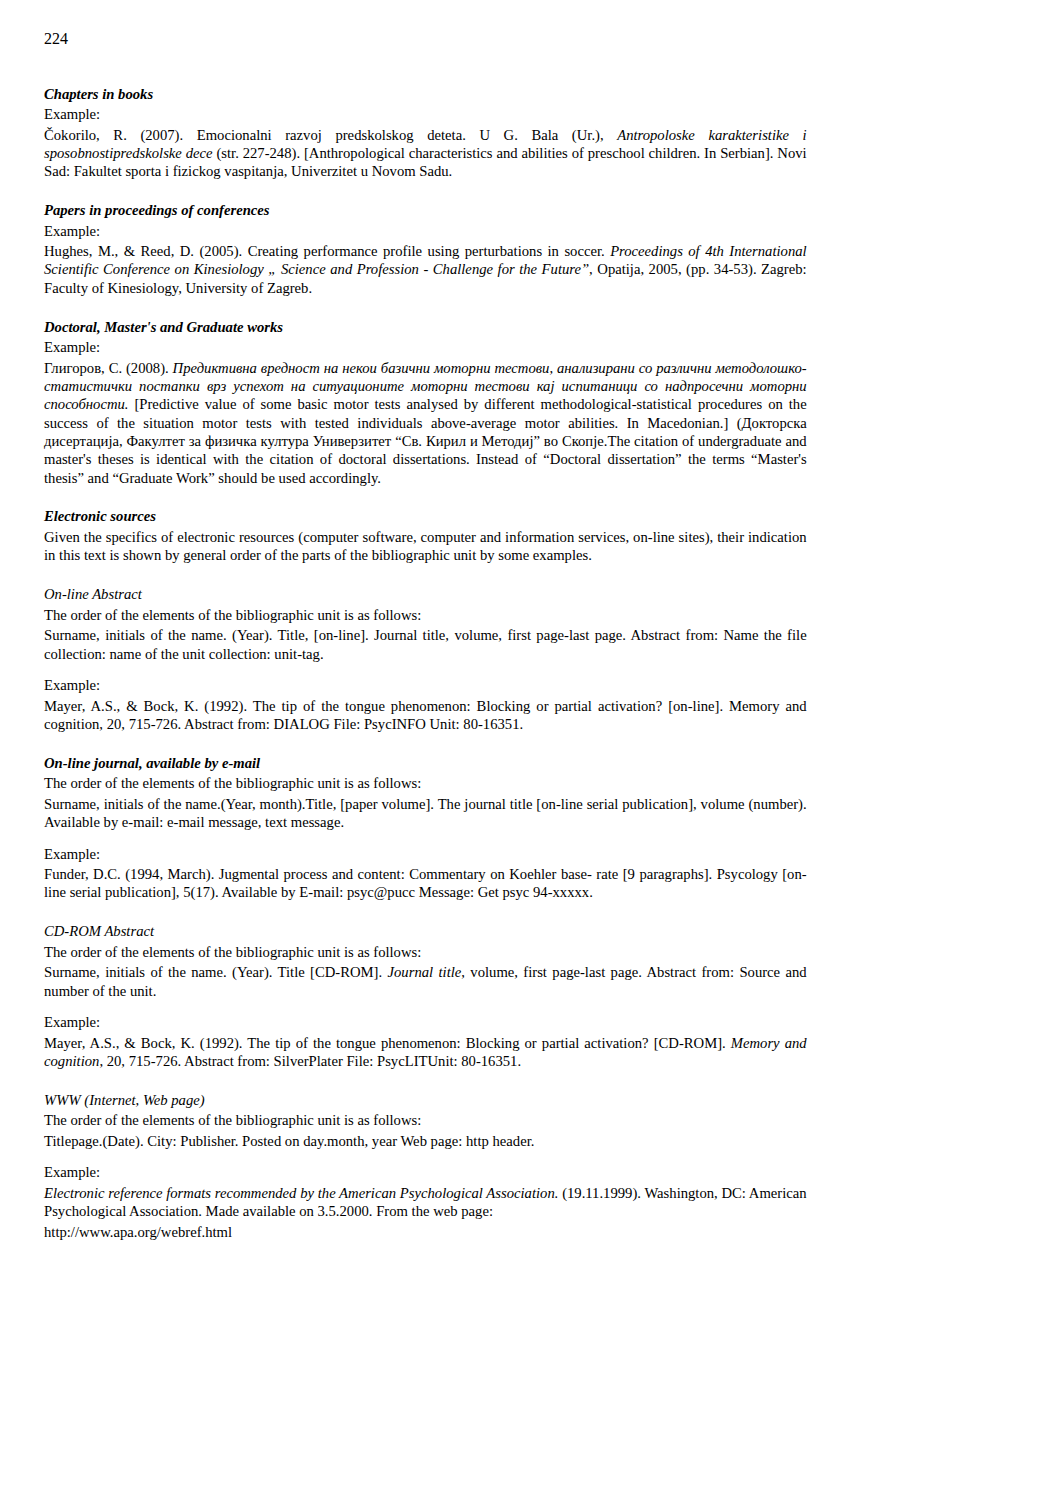224
Chapters in books
Example:
Čokorilo, R. (2007). Emocionalni razvoj predskolskog deteta. U G. Bala (Ur.), Antropoloske karakteristike i sposobnostipredskolske dece (str. 227-248). [Anthropological characteristics and abilities of preschool children. In Serbian]. Novi Sad: Fakultet sporta i fizickog vaspitanja, Univerzitet u Novom Sadu.
Papers in proceedings of conferences
Example:
Hughes, M., & Reed, D. (2005). Creating performance profile using perturbations in soccer. Proceedings of 4th International Scientific Conference on Kinesiology „ Science and Profession - Challenge for the Future”, Opatija, 2005, (pp. 34-53). Zagreb: Faculty of Kinesiology, University of Zagreb.
Doctoral, Master's and Graduate works
Example:
Глигоров, С. (2008). Предиктивна вредност на некои базични моторни тестови, анализирани со различни методолошко-статистички постапки врз успехот на ситуационите моторни тестови кај испитаници со надпросечни моторни способности. [Predictive value of some basic motor tests analysed by different methodological-statistical procedures on the success of the situation motor tests with tested individuals above-average motor abilities. In Macedonian.] (Докторска дисертација, Факултет за физичка култура Универзитет “Св. Кирил и Методиј” во Скопје.The citation of undergraduate and master's theses is identical with the citation of doctoral dissertations. Instead of “Doctoral dissertation” the terms “Master's thesis” and “Graduate Work” should be used accordingly.
Electronic sources
Given the specifics of electronic resources (computer software, computer and information services, on-line sites), their indication in this text is shown by general order of the parts of the bibliographic unit by some examples.
On-line Abstract
The order of the elements of the bibliographic unit is as follows:
Surname, initials of the name. (Year). Title, [on-line]. Journal title, volume, first page-last page. Abstract from: Name the file collection: name of the unit collection: unit-tag.
Example:
Mayer, A.S., & Bock, K. (1992). The tip of the tongue phenomenon: Blocking or partial activation? [on-line]. Memory and cognition, 20, 715-726. Abstract from: DIALOG File: PsycINFO Unit: 80-16351.
On-line journal, available by e-mail
The order of the elements of the bibliographic unit is as follows:
Surname, initials of the name.(Year, month).Title, [paper volume]. The journal title [on-line serial publication], volume (number). Available by e-mail: e-mail message, text message.
Example:
Funder, D.C. (1994, March). Jugmental process and content: Commentary on Koehler base- rate [9 paragraphs]. Psycology [on-line serial publication], 5(17). Available by E-mail: psyc@pucc Message: Get psyc 94-xxxxx.
CD-ROM Abstract
The order of the elements of the bibliographic unit is as follows:
Surname, initials of the name. (Year). Title [CD-ROM]. Journal title, volume, first page-last page. Abstract from: Source and number of the unit.
Example:
Mayer, A.S., & Bock, K. (1992). The tip of the tongue phenomenon: Blocking or partial activation? [CD-ROM]. Memory and cognition, 20, 715-726. Abstract from: SilverPlater File: PsycLITUnit: 80-16351.
WWW (Internet, Web page)
The order of the elements of the bibliographic unit is as follows:
Titlepage.(Date). City: Publisher. Posted on day.month, year Web page: http header.
Example:
Electronic reference formats recommended by the American Psychological Association. (19.11.1999). Washington, DC: American Psychological Association. Made available on 3.5.2000. From the web page:
http://www.apa.org/webref.html